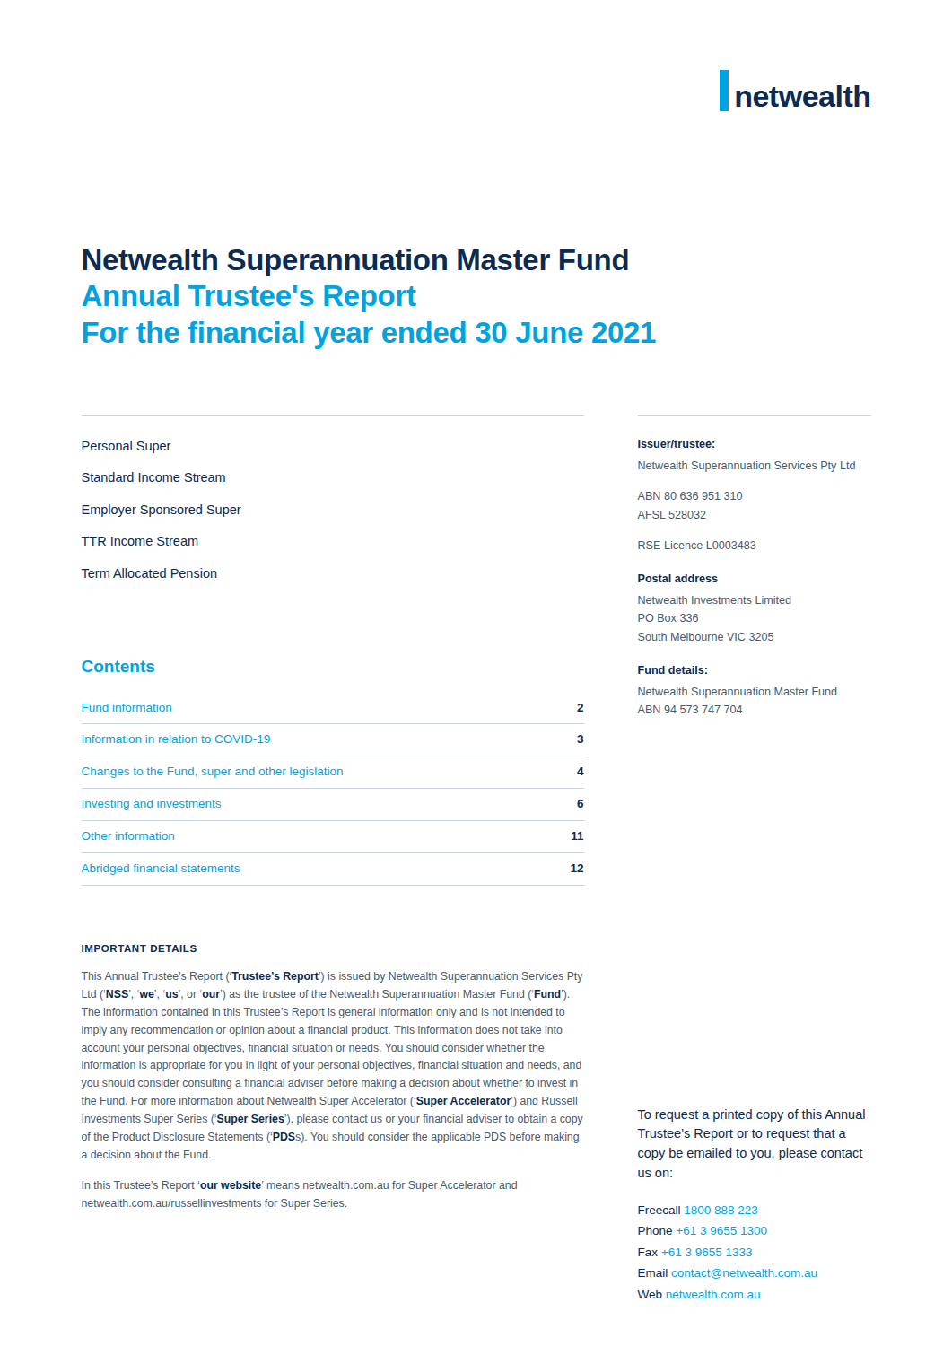netwealth
Netwealth Superannuation Master Fund Annual Trustee's Report For the financial year ended 30 June 2021
Personal Super
Standard Income Stream
Employer Sponsored Super
TTR Income Stream
Term Allocated Pension
Contents
| Fund information | 2 |
| Information in relation to COVID-19 | 3 |
| Changes to the Fund, super and other legislation | 4 |
| Investing and investments | 6 |
| Other information | 11 |
| Abridged financial statements | 12 |
IMPORTANT DETAILS
This Annual Trustee's Report (‘Trustee’s Report’) is issued by Netwealth Superannuation Services Pty Ltd (‘NSS’, ‘we’, ‘us’, or ‘our’) as the trustee of the Netwealth Superannuation Master Fund (‘Fund’). The information contained in this Trustee’s Report is general information only and is not intended to imply any recommendation or opinion about a financial product. This information does not take into account your personal objectives, financial situation or needs. You should consider whether the information is appropriate for you in light of your personal objectives, financial situation and needs, and you should consider consulting a financial adviser before making a decision about whether to invest in the Fund. For more information about Netwealth Super Accelerator (‘Super Accelerator’) and Russell Investments Super Series (‘Super Series’), please contact us or your financial adviser to obtain a copy of the Product Disclosure Statements (‘PDSs). You should consider the applicable PDS before making a decision about the Fund.
In this Trustee’s Report ‘our website’ means netwealth.com.au for Super Accelerator and netwealth.com.au/russellinvestments for Super Series.
Issuer/trustee:
Netwealth Superannuation Services Pty Ltd
ABN 80 636 951 310
AFSL 528032
RSE Licence L0003483
Postal address
Netwealth Investments Limited
PO Box 336
South Melbourne VIC 3205
Fund details:
Netwealth Superannuation Master Fund
ABN 94 573 747 704
To request a printed copy of this Annual Trustee’s Report or to request that a copy be emailed to you, please contact us on:
Freecall 1800 888 223
Phone +61 3 9655 1300
Fax +61 3 9655 1333
Email contact@netwealth.com.au
Web netwealth.com.au